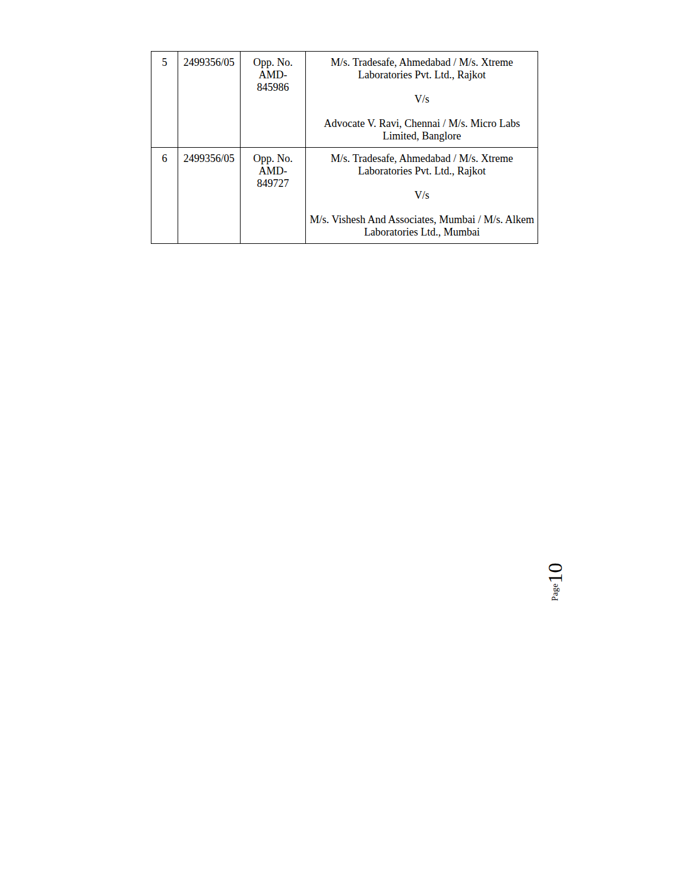| 5 | 2499356/05 | Opp. No. AMD-845986 | M/s. Tradesafe, Ahmedabad / M/s. Xtreme Laboratories Pvt. Ltd., Rajkot V/s Advocate V. Ravi, Chennai / M/s. Micro Labs Limited, Banglore |
| 6 | 2499356/05 | Opp. No. AMD-849727 | M/s. Tradesafe, Ahmedabad / M/s. Xtreme Laboratories Pvt. Ltd., Rajkot V/s M/s. Vishesh And Associates, Mumbai / M/s. Alkem Laboratories Ltd., Mumbai |
Page10